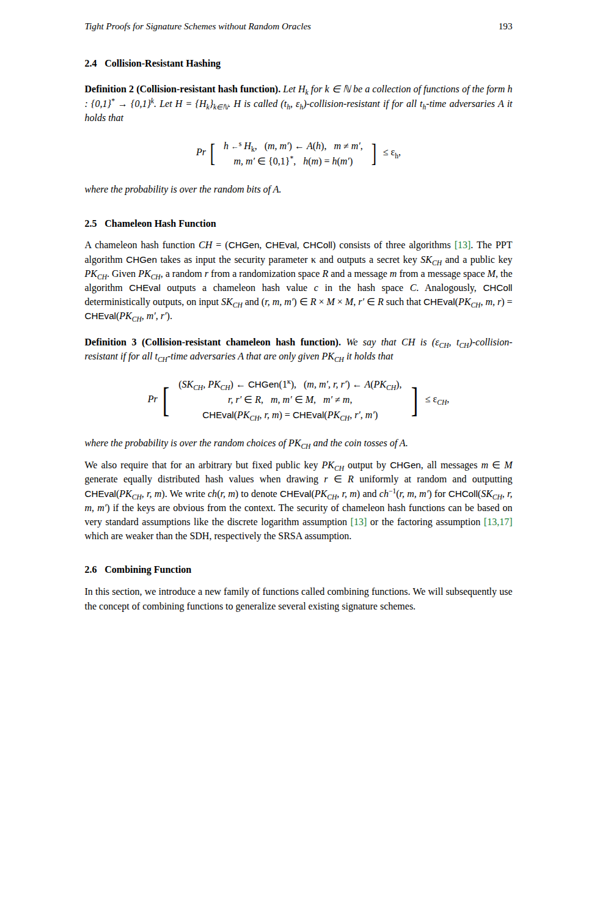Tight Proofs for Signature Schemes without Random Oracles 193
2.4 Collision-Resistant Hashing
Definition 2 (Collision-resistant hash function). Let Hk for k ∈ ℕ be a collection of functions of the form h : {0,1}* → {0,1}k. Let H = {Hk}k∈ℕ. H is called (th, εh)-collision-resistant if for all th-time adversaries A it holds that
Pr [
| h ← $ H k , ( m, m′ ) ← A ( h ), m ≠ m′ , |
| m, m′ ∈ {0,1} * , h ( m ) = h ( m′ ) |
] ≤ εh,
where the probability is over the random bits of A.
2.5 Chameleon Hash Function
A chameleon hash function CH = (CHGen, CHEval, CHColl) consists of three algorithms [13]. The PPT algorithm CHGen takes as input the security parameter κ and outputs a secret key SKCH and a public key PKCH. Given PKCH, a random r from a randomization space R and a message m from a message space M, the algorithm CHEval outputs a chameleon hash value c in the hash space C. Analogously, CHColl deterministically outputs, on input SKCH and (r, m, m′) ∈ R × M × M, r′ ∈ R such that CHEval(PKCH, m, r) = CHEval(PKCH, m′, r′).
Definition 3 (Collision-resistant chameleon hash function). We say that CH is (εCH, tCH)-collision-resistant if for all tCH-time adversaries A that are only given PKCH it holds that
Pr [
| ( SK CH , PK CH ) ← CHGen (1 κ ), ( m, m′, r, r′ ) ← A ( PK CH ), |
| r, r′ ∈ R , m, m′ ∈ M , m′ ≠ m , |
| CHEval ( PK CH , r, m ) = CHEval ( PK CH , r′, m′ ) |
] ≤ εCH,
where the probability is over the random choices of PKCH and the coin tosses of A.
We also require that for an arbitrary but fixed public key PKCH output by CHGen, all messages m ∈ M generate equally distributed hash values when drawing r ∈ R uniformly at random and outputting CHEval(PKCH, r, m). We write ch(r, m) to denote CHEval(PKCH, r, m) and ch−1(r, m, m′) for CHColl(SKCH, r, m, m′) if the keys are obvious from the context. The security of chameleon hash functions can be based on very standard assumptions like the discrete logarithm assumption [13] or the factoring assumption [13,17] which are weaker than the SDH, respectively the SRSA assumption.
2.6 Combining Function
In this section, we introduce a new family of functions called combining functions. We will subsequently use the concept of combining functions to generalize several existing signature schemes.